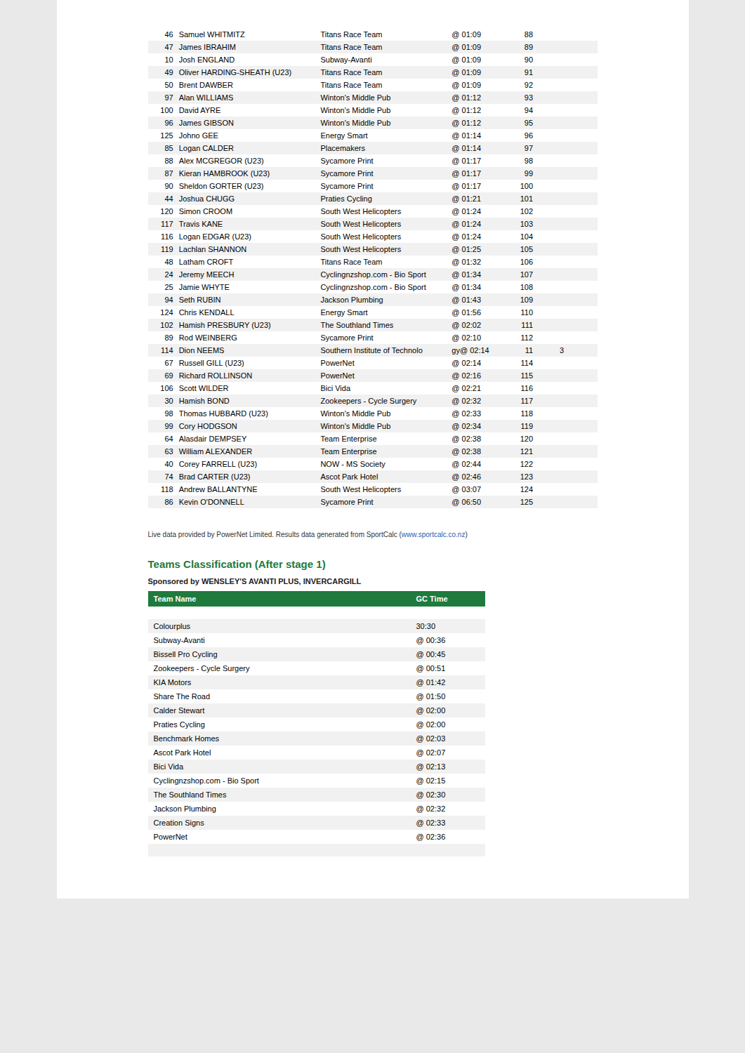| 46 | Samuel WHITMITZ | Titans Race Team | @ 01:09 | 88 | | |
| 47 | James IBRAHIM | Titans Race Team | @ 01:09 | 89 | | |
| 10 | Josh ENGLAND | Subway-Avanti | @ 01:09 | 90 | | |
| 49 | Oliver HARDING-SHEATH (U23) | Titans Race Team | @ 01:09 | 91 | | |
| 50 | Brent DAWBER | Titans Race Team | @ 01:09 | 92 | | |
| 97 | Alan WILLIAMS | Winton's Middle Pub | @ 01:12 | 93 | | |
| 100 | David AYRE | Winton's Middle Pub | @ 01:12 | 94 | | |
| 96 | James GIBSON | Winton's Middle Pub | @ 01:12 | 95 | | |
| 125 | Johno GEE | Energy Smart | @ 01:14 | 96 | | |
| 85 | Logan CALDER | Placemakers | @ 01:14 | 97 | | |
| 88 | Alex MCGREGOR (U23) | Sycamore Print | @ 01:17 | 98 | | |
| 87 | Kieran HAMBROOK (U23) | Sycamore Print | @ 01:17 | 99 | | |
| 90 | Sheldon GORTER (U23) | Sycamore Print | @ 01:17 | 100 | | |
| 44 | Joshua CHUGG | Praties Cycling | @ 01:21 | 101 | | |
| 120 | Simon CROOM | South West Helicopters | @ 01:24 | 102 | | |
| 117 | Travis KANE | South West Helicopters | @ 01:24 | 103 | | |
| 116 | Logan EDGAR (U23) | South West Helicopters | @ 01:24 | 104 | | |
| 119 | Lachlan SHANNON | South West Helicopters | @ 01:25 | 105 | | |
| 48 | Latham CROFT | Titans Race Team | @ 01:32 | 106 | | |
| 24 | Jeremy MEECH | Cyclingnzshop.com - Bio Sport | @ 01:34 | 107 | | |
| 25 | Jamie WHYTE | Cyclingnzshop.com - Bio Sport | @ 01:34 | 108 | | |
| 94 | Seth RUBIN | Jackson Plumbing | @ 01:43 | 109 | | |
| 124 | Chris KENDALL | Energy Smart | @ 01:56 | 110 | | |
| 102 | Hamish PRESBURY (U23) | The Southland Times | @ 02:02 | 111 | | |
| 89 | Rod WEINBERG | Sycamore Print | @ 02:10 | 112 | | |
| 114 | Dion NEEMS | Southern Institute of Technolo | gy@ 02:14 | 11 | 3 | |
| 67 | Russell GILL (U23) | PowerNet | @ 02:14 | 114 | | |
| 69 | Richard ROLLINSON | PowerNet | @ 02:16 | 115 | | |
| 106 | Scott WILDER | Bici Vida | @ 02:21 | 116 | | |
| 30 | Hamish BOND | Zookeepers - Cycle Surgery | @ 02:32 | 117 | | |
| 98 | Thomas HUBBARD (U23) | Winton's Middle Pub | @ 02:33 | 118 | | |
| 99 | Cory HODGSON | Winton's Middle Pub | @ 02:34 | 119 | | |
| 64 | Alasdair DEMPSEY | Team Enterprise | @ 02:38 | 120 | | |
| 63 | William ALEXANDER | Team Enterprise | @ 02:38 | 121 | | |
| 40 | Corey FARRELL (U23) | NOW - MS Society | @ 02:44 | 122 | | |
| 74 | Brad CARTER (U23) | Ascot Park Hotel | @ 02:46 | 123 | | |
| 118 | Andrew BALLANTYNE | South West Helicopters | @ 03:07 | 124 | | |
| 86 | Kevin O'DONNELL | Sycamore Print | @ 06:50 | 125 | | |
Live data provided by PowerNet Limited. Results data generated from SportCalc (www.sportcalc.co.nz)
Teams Classification (After stage 1)
Sponsored by WENSLEY'S AVANTI PLUS, INVERCARGILL
| Team Name | GC Time |
| --- | --- |
| Colourplus | 30:30 |
| Subway-Avanti | @ 00:36 |
| Bissell Pro Cycling | @ 00:45 |
| Zookeepers - Cycle Surgery | @ 00:51 |
| KIA Motors | @ 01:42 |
| Share The Road | @ 01:50 |
| Calder Stewart | @ 02:00 |
| Praties Cycling | @ 02:00 |
| Benchmark Homes | @ 02:03 |
| Ascot Park Hotel | @ 02:07 |
| Bici Vida | @ 02:13 |
| Cyclingnzshop.com - Bio Sport | @ 02:15 |
| The Southland Times | @ 02:30 |
| Jackson Plumbing | @ 02:32 |
| Creation Signs | @ 02:33 |
| PowerNet | @ 02:36 |